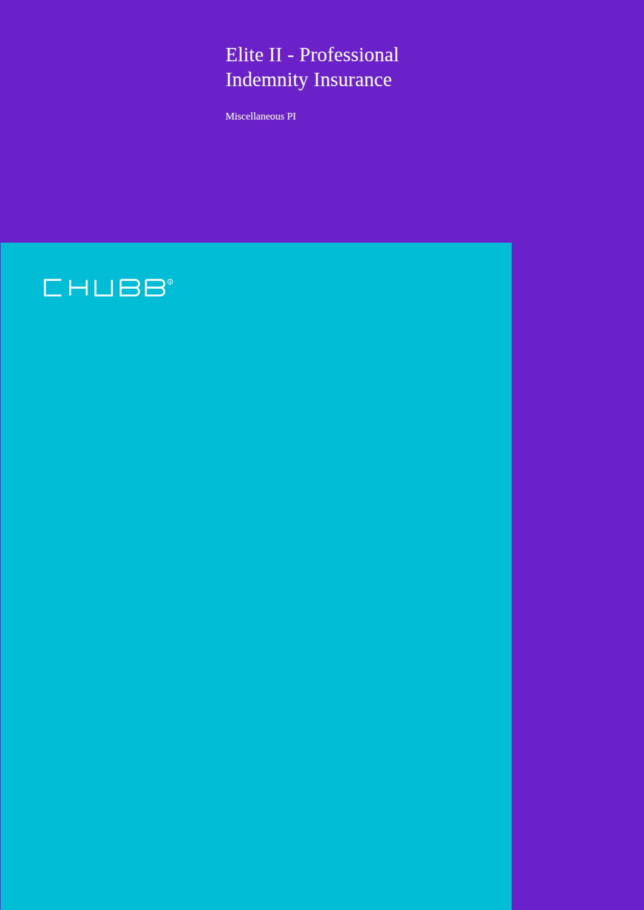Elite II - Professional
Indemnity Insurance
Miscellaneous PI
R